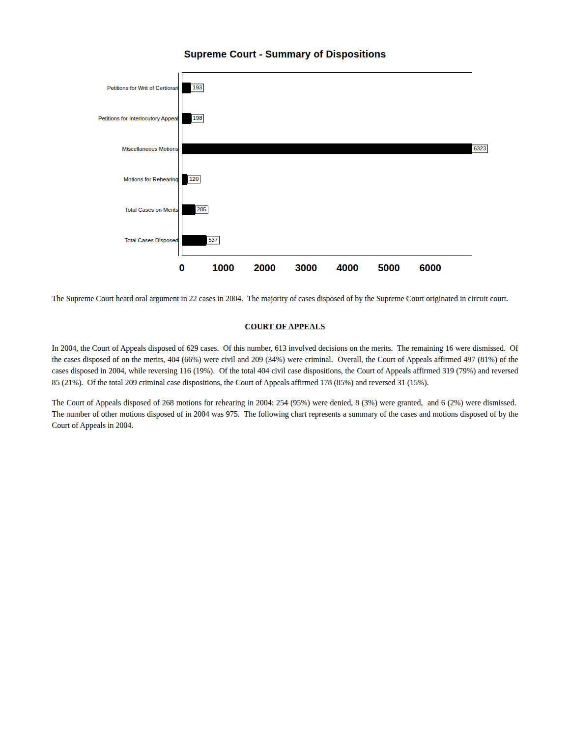Supreme Court - Summary of Dispositions
| Petitions for Writ of Certiorari | | 193 |
| Petitions for Interlocutory Appeal | | 198 |
| Miscellaneous Motions | | 6323 |
| Motions for Rehearing | | 120 |
| Total Cases on Merits | | 285 |
| Total Cases Disposed | | 537 |
| | | 0 1000 2000 3000 4000 5000 6000 |
The Supreme Court heard oral argument in 22 cases in 2004. The majority of cases disposed of by the Supreme Court originated in circuit court.
COURT OF APPEALS
In 2004, the Court of Appeals disposed of 629 cases. Of this number, 613 involved decisions on the merits. The remaining 16 were dismissed. Of the cases disposed of on the merits, 404 (66%) were civil and 209 (34%) were criminal. Overall, the Court of Appeals affirmed 497 (81%) of the cases disposed in 2004, while reversing 116 (19%). Of the total 404 civil case dispositions, the Court of Appeals affirmed 319 (79%) and reversed 85 (21%). Of the total 209 criminal case dispositions, the Court of Appeals affirmed 178 (85%) and reversed 31 (15%).
The Court of Appeals disposed of 268 motions for rehearing in 2004: 254 (95%) were denied, 8 (3%) were granted, and 6 (2%) were dismissed. The number of other motions disposed of in 2004 was 975. The following chart represents a summary of the cases and motions disposed of by the Court of Appeals in 2004.